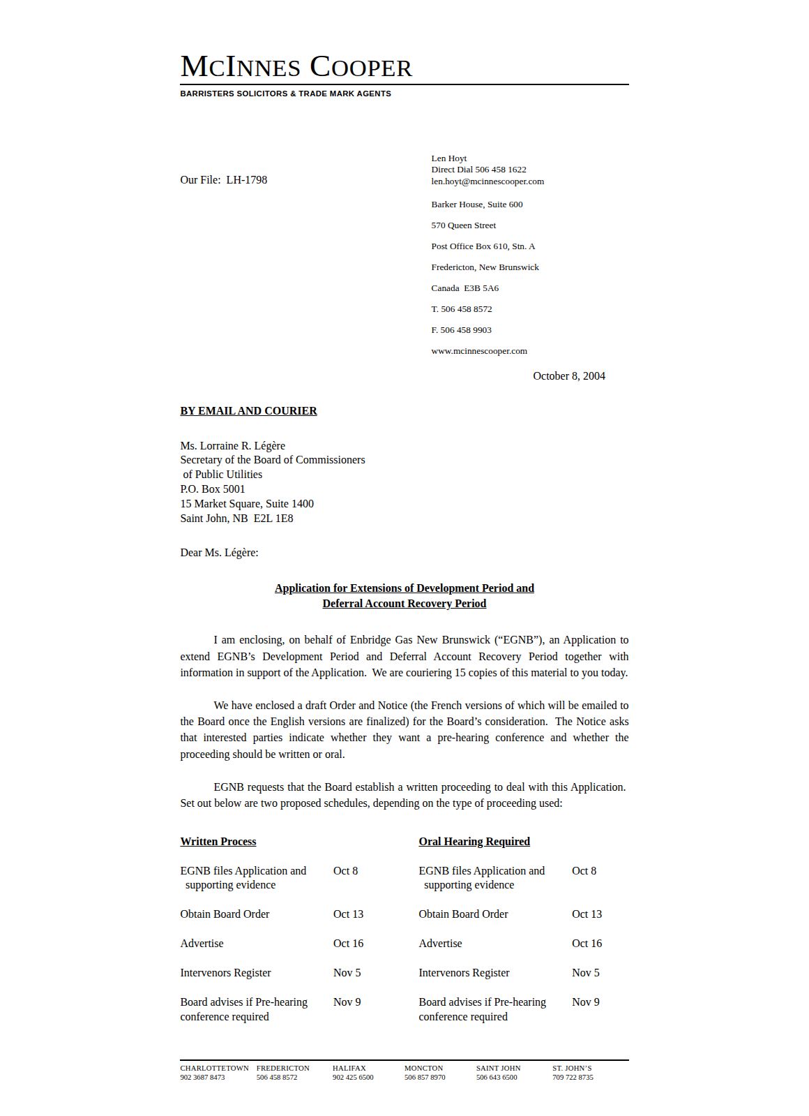MCINNES COOPER
BARRISTERS SOLICITORS & TRADE MARK AGENTS
Our File: LH-1798
Len Hoyt
Direct Dial 506 458 1622
len.hoyt@mcinnescooper.com
Barker House, Suite 600
570 Queen Street
Post Office Box 610, Stn. A
Fredericton, New Brunswick
Canada E3B 5A6
T. 506 458 8572
F. 506 458 9903
www.mcinnescooper.com
October 8, 2004
BY EMAIL AND COURIER
Ms. Lorraine R. Légère
Secretary of the Board of Commissioners
of Public Utilities
P.O. Box 5001
15 Market Square, Suite 1400
Saint John, NB E2L 1E8
Dear Ms. Légère:
Application for Extensions of Development Period and Deferral Account Recovery Period
I am enclosing, on behalf of Enbridge Gas New Brunswick (“EGNB”), an Application to extend EGNB’s Development Period and Deferral Account Recovery Period together with information in support of the Application. We are couriering 15 copies of this material to you today.
We have enclosed a draft Order and Notice (the French versions of which will be emailed to the Board once the English versions are finalized) for the Board’s consideration. The Notice asks that interested parties indicate whether they want a pre-hearing conference and whether the proceeding should be written or oral.
EGNB requests that the Board establish a written proceeding to deal with this Application. Set out below are two proposed schedules, depending on the type of proceeding used:
| Written Process | | | Oral Hearing Required | |
| --- | --- | --- | --- | --- |
| EGNB files Application and supporting evidence | Oct 8 | | EGNB files Application and supporting evidence | Oct 8 |
| Obtain Board Order | Oct 13 | | Obtain Board Order | Oct 13 |
| Advertise | Oct 16 | | Advertise | Oct 16 |
| Intervenors Register | Nov 5 | | Intervenors Register | Nov 5 |
| Board advises if Pre-hearing conference required | Nov 9 | | Board advises if Pre-hearing conference required | Nov 9 |
| CHARLOTTETOWN | FREDERICTON | HALIFAX | MONCTON | SAINT JOHN | ST. JOHN’S |
| 902 3687 8473 | 506 458 8572 | 902 425 6500 | 506 857 8970 | 506 643 6500 | 709 722 8735 |